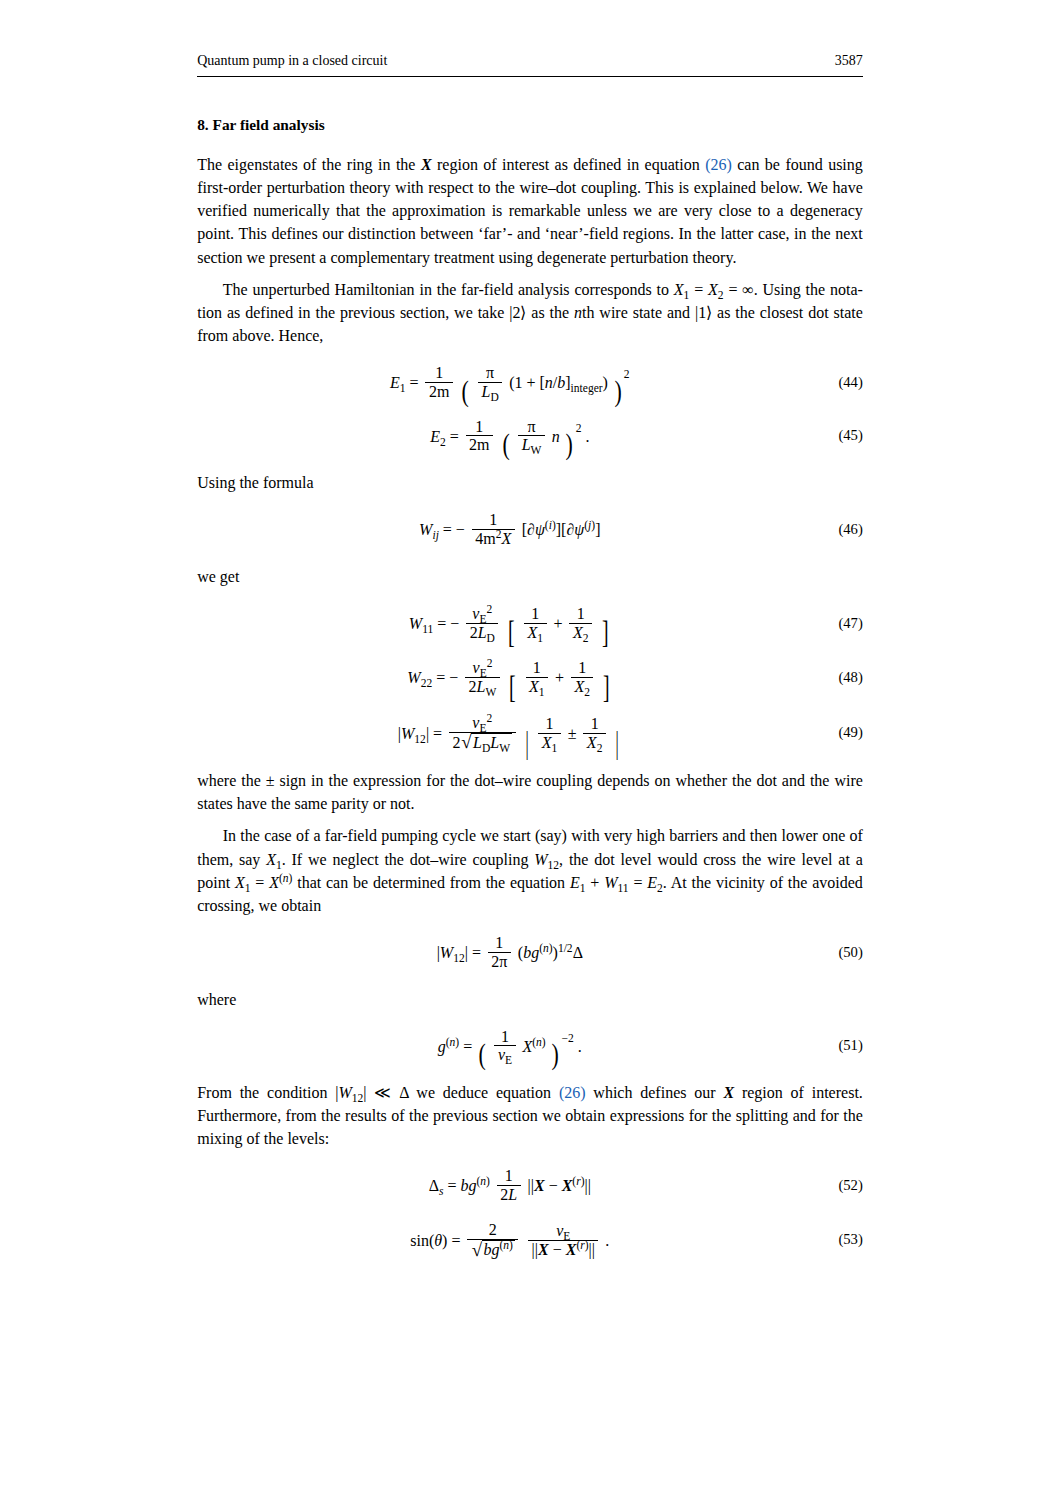Quantum pump in a closed circuit 3587
8. Far field analysis
The eigenstates of the ring in the X region of interest as defined in equation (26) can be found using first-order perturbation theory with respect to the wire–dot coupling. This is explained below. We have verified numerically that the approximation is remarkable unless we are very close to a degeneracy point. This defines our distinction between ‘far’- and ‘near’-field regions. In the latter case, in the next section we present a complementary treatment using degenerate perturbation theory.
The unperturbed Hamiltonian in the far-field analysis corresponds to X1 = X2 = ∞. Using the notation as defined in the previous section, we take |2⟩ as the nth wire state and |1⟩ as the closest dot state from above. Hence,
E1 = 12m ( πLD (1 + [n/b]integer) ) 2
(44)
E2 = 12m ( πLW n ) 2 .
(45)
Using the formula
Wij = − 14m2X [∂ψ(i)][∂ψ(j)]
(46)
we get
W11 = − vE22LD [ 1 X1 + 1 X2 ]
(47)
W22 = − vE22LW [ 1 X1 + 1 X2 ]
(48)
|W12| = vE22LDLW | 1 X1 ± 1 X2 |
(49)
where the ± sign in the expression for the dot–wire coupling depends on whether the dot and the wire states have the same parity or not.
In the case of a far-field pumping cycle we start (say) with very high barriers and then lower one of them, say X1. If we neglect the dot–wire coupling W12, the dot level would cross the wire level at a point X1 = X(n) that can be determined from the equation E1 + W11 = E2. At the vicinity of the avoided crossing, we obtain
|W12| = 12π (bg(n))1/2Δ
(50)
where
g(n) = ( 1 vE X(n) )−2 .
(51)
From the condition |W12| ≪ Δ we deduce equation (26) which defines our X region of interest. Furthermore, from the results of the previous section we obtain expressions for the splitting and for the mixing of the levels:
Δs = bg(n) 12L ||X − X(r)||
(52)
sin(θ) = 2 bg(n) vE||X − X(r)|| .
(53)